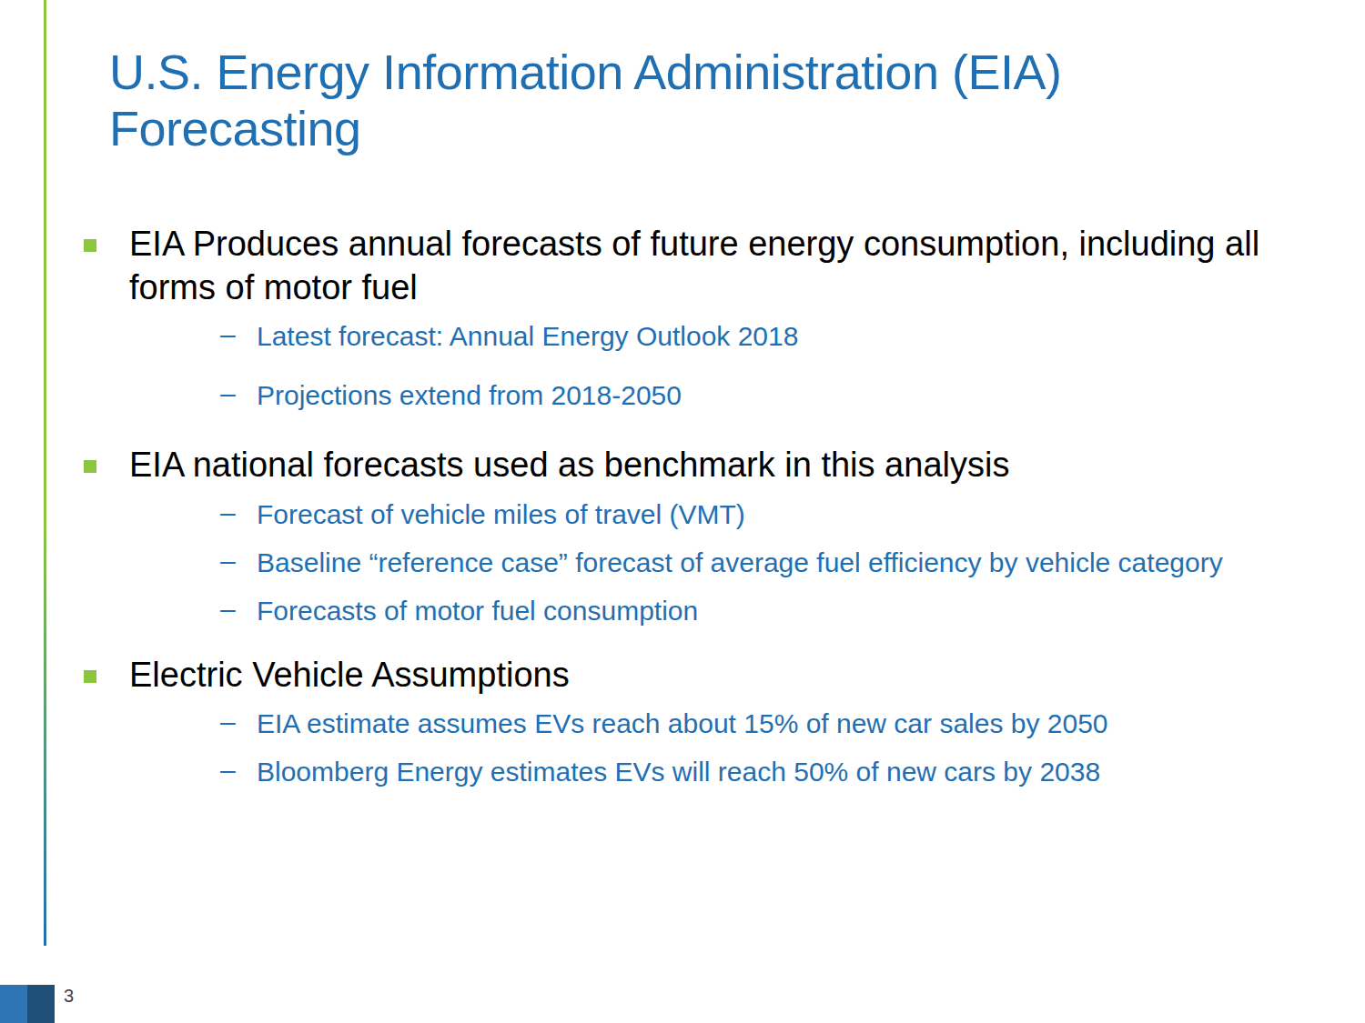U.S. Energy Information Administration (EIA) Forecasting
EIA Produces annual forecasts of future energy consumption, including all forms of motor fuel
Latest forecast: Annual Energy Outlook 2018
Projections extend from 2018-2050
EIA national forecasts used as benchmark in this analysis
Forecast of vehicle miles of travel (VMT)
Baseline “reference case” forecast of average fuel efficiency by vehicle category
Forecasts of motor fuel consumption
Electric Vehicle Assumptions
EIA estimate assumes EVs reach about 15% of new car sales by 2050
Bloomberg Energy estimates EVs will reach 50% of new cars by 2038
3